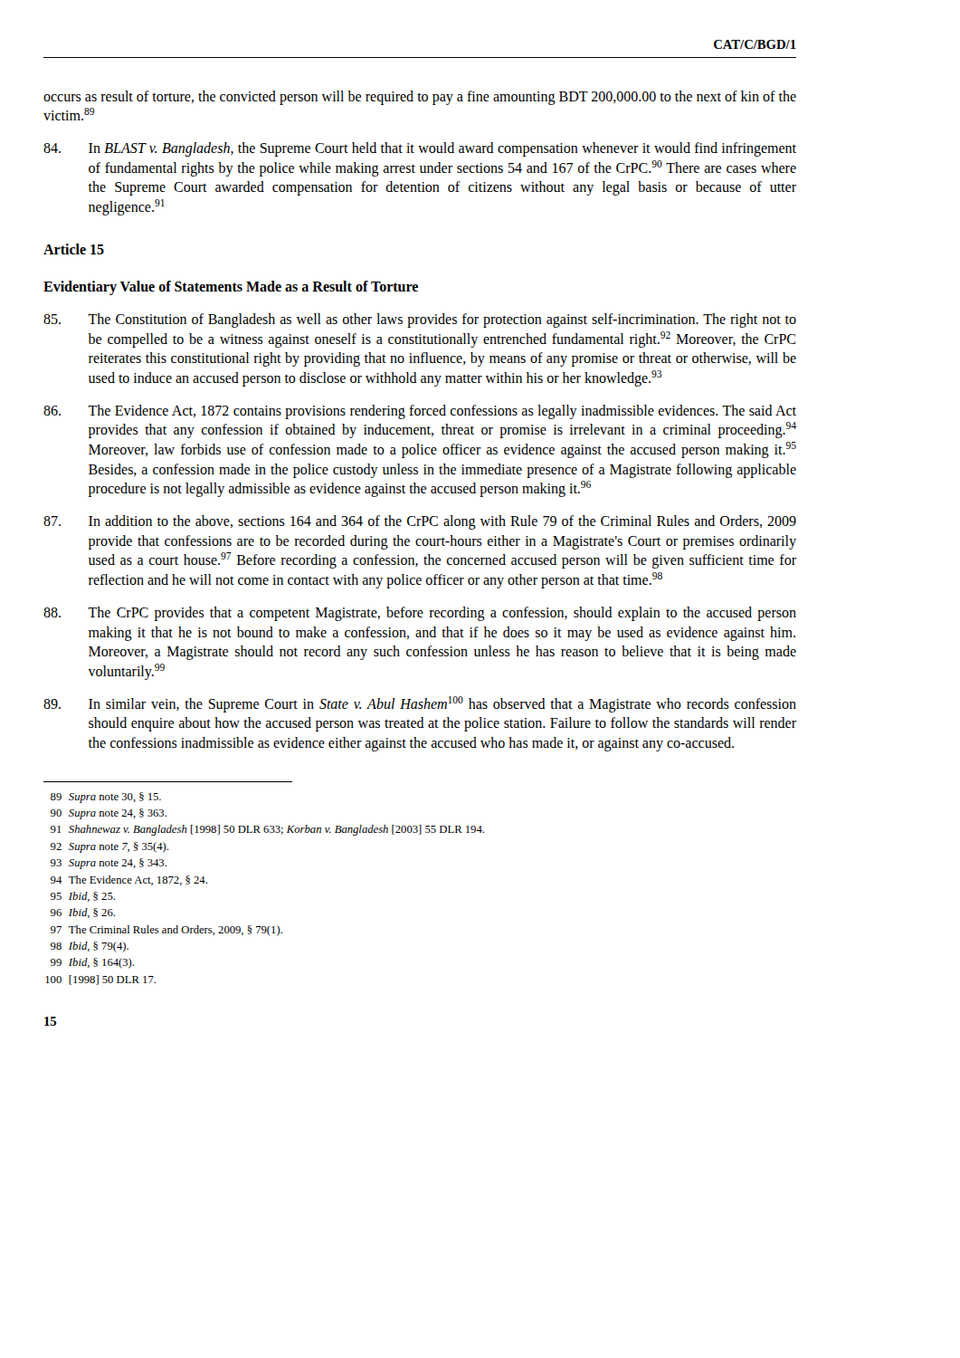CAT/C/BGD/1
occurs as result of torture, the convicted person will be required to pay a fine amounting BDT 200,000.00 to the next of kin of the victim.89
84.
In BLAST v. Bangladesh, the Supreme Court held that it would award compensation whenever it would find infringement of fundamental rights by the police while making arrest under sections 54 and 167 of the CrPC.90 There are cases where the Supreme Court awarded compensation for detention of citizens without any legal basis or because of utter negligence.91
Article 15
Evidentiary Value of Statements Made as a Result of Torture
85.
The Constitution of Bangladesh as well as other laws provides for protection against self-incrimination. The right not to be compelled to be a witness against oneself is a constitutionally entrenched fundamental right.92 Moreover, the CrPC reiterates this constitutional right by providing that no influence, by means of any promise or threat or otherwise, will be used to induce an accused person to disclose or withhold any matter within his or her knowledge.93
86.
The Evidence Act, 1872 contains provisions rendering forced confessions as legally inadmissible evidences. The said Act provides that any confession if obtained by inducement, threat or promise is irrelevant in a criminal proceeding.94 Moreover, law forbids use of confession made to a police officer as evidence against the accused person making it.95 Besides, a confession made in the police custody unless in the immediate presence of a Magistrate following applicable procedure is not legally admissible as evidence against the accused person making it.96
87.
In addition to the above, sections 164 and 364 of the CrPC along with Rule 79 of the Criminal Rules and Orders, 2009 provide that confessions are to be recorded during the court-hours either in a Magistrate's Court or premises ordinarily used as a court house.97 Before recording a confession, the concerned accused person will be given sufficient time for reflection and he will not come in contact with any police officer or any other person at that time.98
88.
The CrPC provides that a competent Magistrate, before recording a confession, should explain to the accused person making it that he is not bound to make a confession, and that if he does so it may be used as evidence against him. Moreover, a Magistrate should not record any such confession unless he has reason to believe that it is being made voluntarily.99
89.
In similar vein, the Supreme Court in State v. Abul Hashem100 has observed that a Magistrate who records confession should enquire about how the accused person was treated at the police station. Failure to follow the standards will render the confessions inadmissible as evidence either against the accused who has made it, or against any co-accused.
89 Supra note 30, § 15.
90 Supra note 24, § 363.
91 Shahnewaz v. Bangladesh [1998] 50 DLR 633; Korban v. Bangladesh [2003] 55 DLR 194.
92 Supra note 7, § 35(4).
93 Supra note 24, § 343.
94 The Evidence Act, 1872, § 24.
95 Ibid, § 25.
96 Ibid, § 26.
97 The Criminal Rules and Orders, 2009, § 79(1).
98 Ibid, § 79(4).
99 Ibid, § 164(3).
100[1998] 50 DLR 17.
15